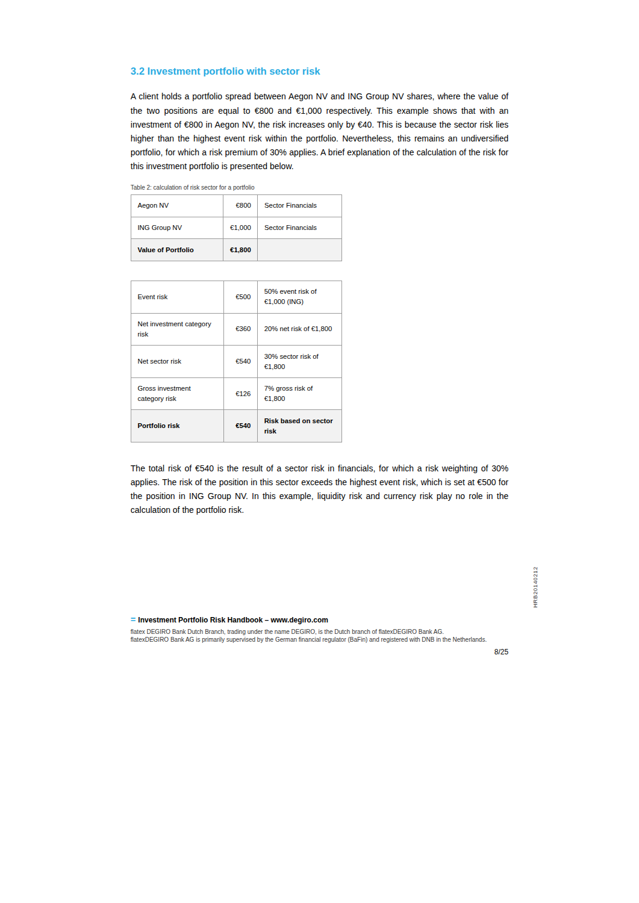3.2 Investment portfolio with sector risk
A client holds a portfolio spread between Aegon NV and ING Group NV shares, where the value of the two positions are equal to €800 and €1,000 respectively. This example shows that with an investment of €800 in Aegon NV, the risk increases only by €40. This is because the sector risk lies higher than the highest event risk within the portfolio. Nevertheless, this remains an undiversified portfolio, for which a risk premium of 30% applies. A brief explanation of the calculation of the risk for this investment portfolio is presented below.
Table 2: calculation of risk sector for a portfolio
| Aegon NV | €800 | Sector Financials |
| ING Group NV | €1,000 | Sector Financials |
| Value of Portfolio | €1,800 | |
| Event risk | €500 | 50% event risk of €1,000 (ING) |
| Net investment category risk | €360 | 20% net risk of €1,800 |
| Net sector risk | €540 | 30% sector risk of €1,800 |
| Gross investment category risk | €126 | 7% gross risk of €1,800 |
| Portfolio risk | €540 | Risk based on sector risk |
The total risk of €540 is the result of a sector risk in financials, for which a risk weighting of 30% applies. The risk of the position in this sector exceeds the highest event risk, which is set at €500 for the position in ING Group NV. In this example, liquidity risk and currency risk play no role in the calculation of the portfolio risk.
HRB20140212
=Investment Portfolio Risk Handbook – www.degiro.com
flatex DEGIRO Bank Dutch Branch, trading under the name DEGIRO, is the Dutch branch of flatexDEGIRO Bank AG.
flatexDEGIRO Bank AG is primarily supervised by the German financial regulator (BaFin) and registered with DNB in the Netherlands.
8/25